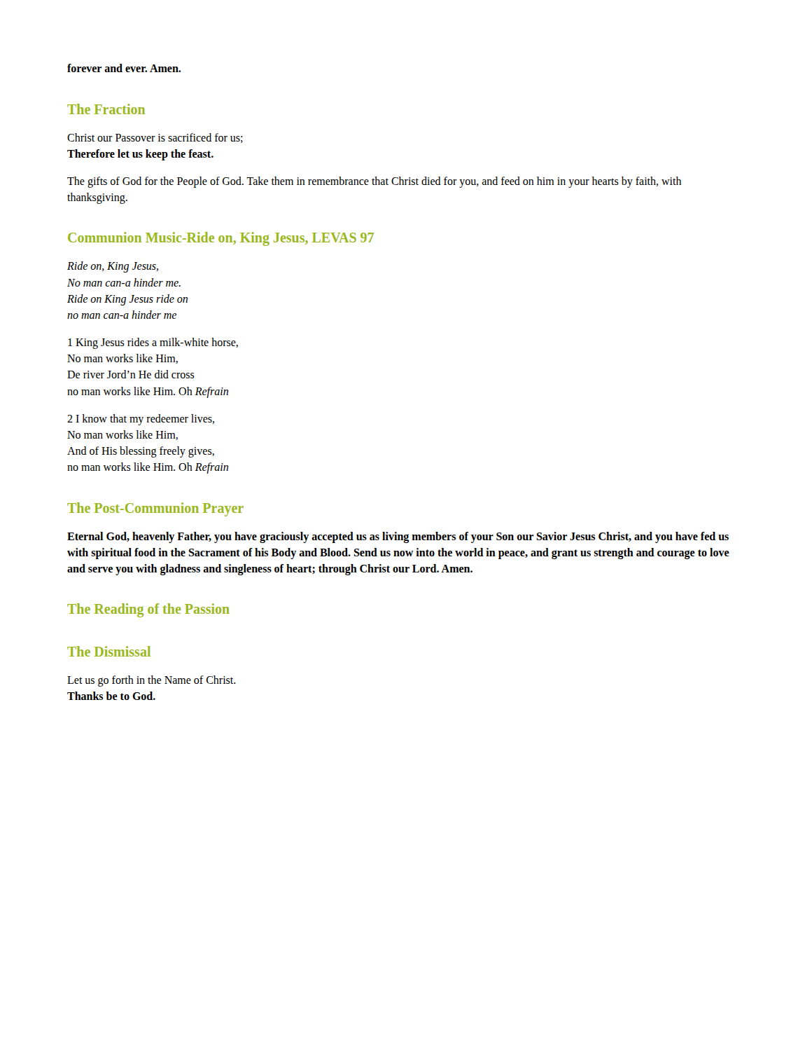forever and ever. Amen.
The Fraction
Christ our Passover is sacrificed for us;
Therefore let us keep the feast.
The gifts of God for the People of God. Take them in remembrance that Christ died for you, and feed on him in your hearts by faith, with thanksgiving.
Communion Music-Ride on, King Jesus, LEVAS 97
Ride on, King Jesus,
No man can-a hinder me.
Ride on King Jesus ride on
no man can-a hinder me
1 King Jesus rides a milk-white horse,
No man works like Him,
De river Jord’n He did cross
no man works like Him. Oh Refrain
2 I know that my redeemer lives,
No man works like Him,
And of His blessing freely gives,
no man works like Him. Oh Refrain
The Post-Communion Prayer
Eternal God, heavenly Father, you have graciously accepted us as living members of your Son our Savior Jesus Christ, and you have fed us with spiritual food in the Sacrament of his Body and Blood. Send us now into the world in peace, and grant us strength and courage to love and serve you with gladness and singleness of heart; through Christ our Lord. Amen.
The Reading of the Passion
The Dismissal
Let us go forth in the Name of Christ.
Thanks be to God.